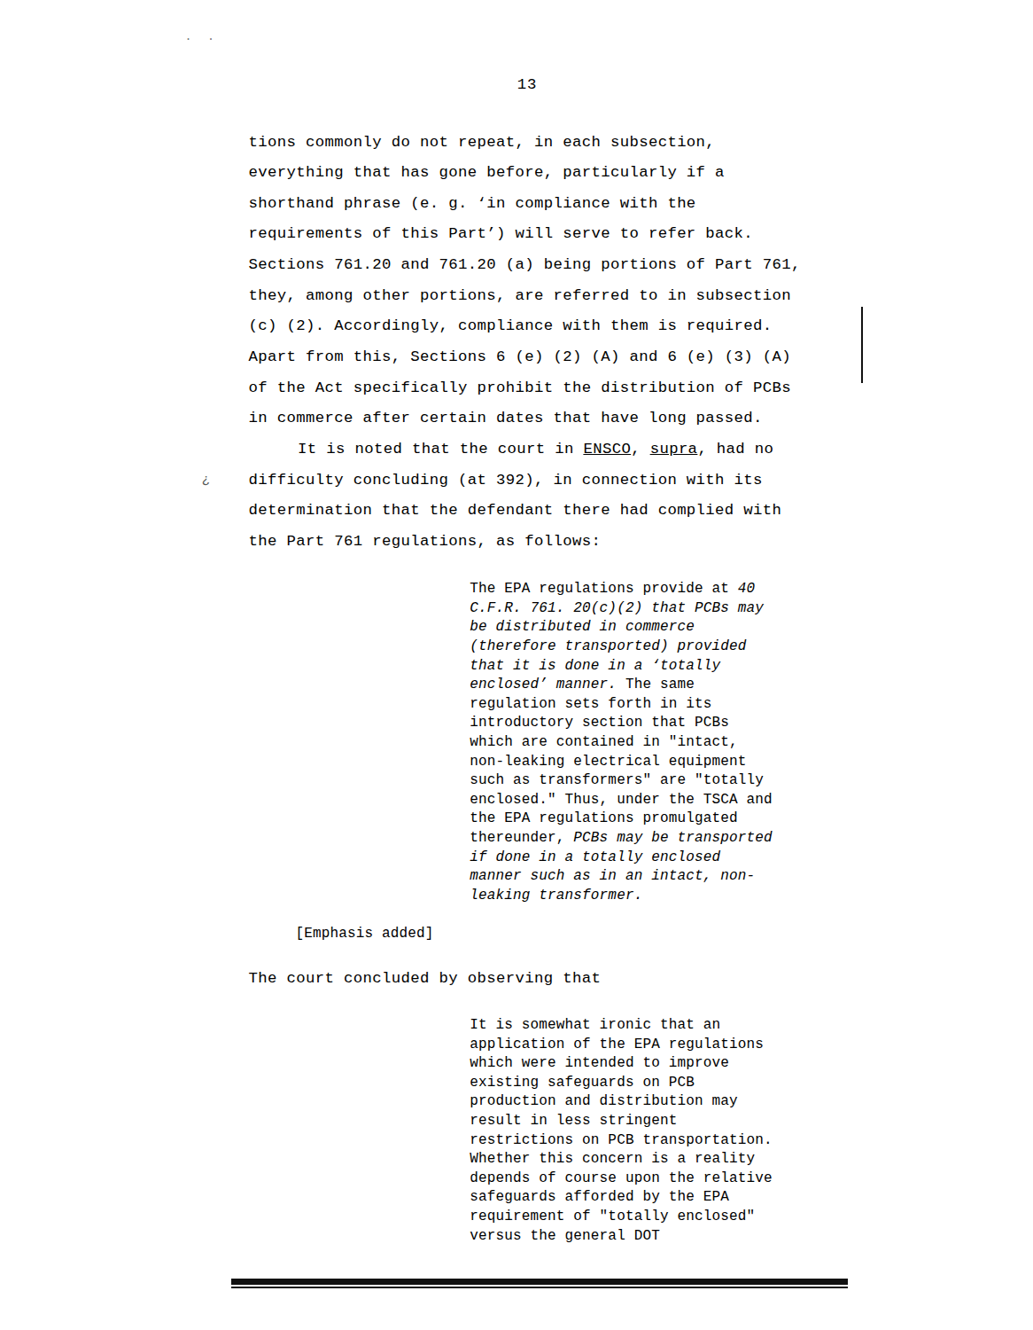. .
¿
13
tions commonly do not repeat, in each subsection, everything that has gone before, particularly if a shorthand phrase (e. g. ‘in compliance with the requirements of this Part’) will serve to refer back. Sections 761.20 and 761.20 (a) being portions of Part 761, they, among other portions, are referred to in subsection (c) (2). Accordingly, compliance with them is required. Apart from this, Sections 6 (e) (2) (A) and 6 (e) (3) (A) of the Act specifically prohibit the distribution of PCBs in commerce after certain dates that have long passed.
It is noted that the court in ENSCO, supra, had no difficulty concluding (at 392), in connection with its determination that the defendant there had complied with the Part 761 regulations, as follows:
The EPA regulations provide at 40 C.F.R. 761. 20(c)(2) that PCBs may be distributed in commerce (therefore transported) provided that it is done in a ‘totally enclosed’ manner. The same regulation sets forth in its introductory section that PCBs which are contained in "intact, non-leaking electrical equipment such as transformers" are "totally enclosed." Thus, under the TSCA and the EPA regulations promulgated thereunder, PCBs may be transported if done in a totally enclosed manner such as in an intact, non-leaking transformer.
[Emphasis added]
The court concluded by observing that
It is somewhat ironic that an application of the EPA regulations which were intended to improve existing safeguards on PCB production and distribution may result in less stringent restrictions on PCB transportation. Whether this concern is a reality depends of course upon the relative safeguards afforded by the EPA requirement of "totally enclosed" versus the general DOT